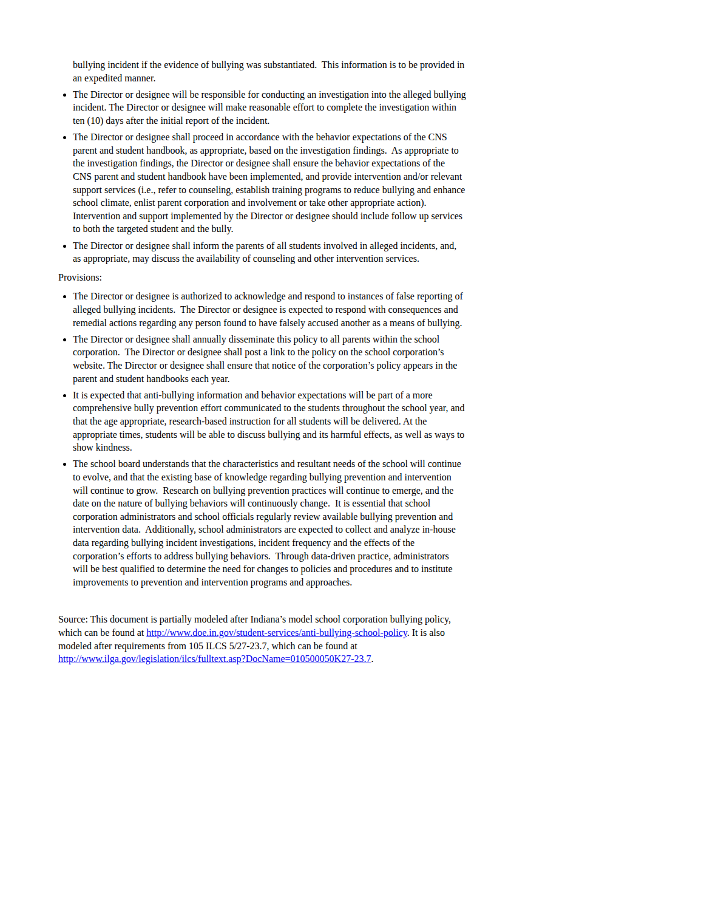bullying incident if the evidence of bullying was substantiated. This information is to be provided in an expedited manner.
The Director or designee will be responsible for conducting an investigation into the alleged bullying incident. The Director or designee will make reasonable effort to complete the investigation within ten (10) days after the initial report of the incident.
The Director or designee shall proceed in accordance with the behavior expectations of the CNS parent and student handbook, as appropriate, based on the investigation findings. As appropriate to the investigation findings, the Director or designee shall ensure the behavior expectations of the CNS parent and student handbook have been implemented, and provide intervention and/or relevant support services (i.e., refer to counseling, establish training programs to reduce bullying and enhance school climate, enlist parent corporation and involvement or take other appropriate action). Intervention and support implemented by the Director or designee should include follow up services to both the targeted student and the bully.
The Director or designee shall inform the parents of all students involved in alleged incidents, and, as appropriate, may discuss the availability of counseling and other intervention services.
Provisions:
The Director or designee is authorized to acknowledge and respond to instances of false reporting of alleged bullying incidents. The Director or designee is expected to respond with consequences and remedial actions regarding any person found to have falsely accused another as a means of bullying.
The Director or designee shall annually disseminate this policy to all parents within the school corporation. The Director or designee shall post a link to the policy on the school corporation’s website. The Director or designee shall ensure that notice of the corporation’s policy appears in the parent and student handbooks each year.
It is expected that anti-bullying information and behavior expectations will be part of a more comprehensive bully prevention effort communicated to the students throughout the school year, and that the age appropriate, research-based instruction for all students will be delivered. At the appropriate times, students will be able to discuss bullying and its harmful effects, as well as ways to show kindness.
The school board understands that the characteristics and resultant needs of the school will continue to evolve, and that the existing base of knowledge regarding bullying prevention and intervention will continue to grow. Research on bullying prevention practices will continue to emerge, and the date on the nature of bullying behaviors will continuously change. It is essential that school corporation administrators and school officials regularly review available bullying prevention and intervention data. Additionally, school administrators are expected to collect and analyze in-house data regarding bullying incident investigations, incident frequency and the effects of the corporation’s efforts to address bullying behaviors. Through data-driven practice, administrators will be best qualified to determine the need for changes to policies and procedures and to institute improvements to prevention and intervention programs and approaches.
Source: This document is partially modeled after Indiana’s model school corporation bullying policy, which can be found at http://www.doe.in.gov/student-services/anti-bullying-school-policy. It is also modeled after requirements from 105 ILCS 5/27-23.7, which can be found at http://www.ilga.gov/legislation/ilcs/fulltext.asp?DocName=010500050K27-23.7.